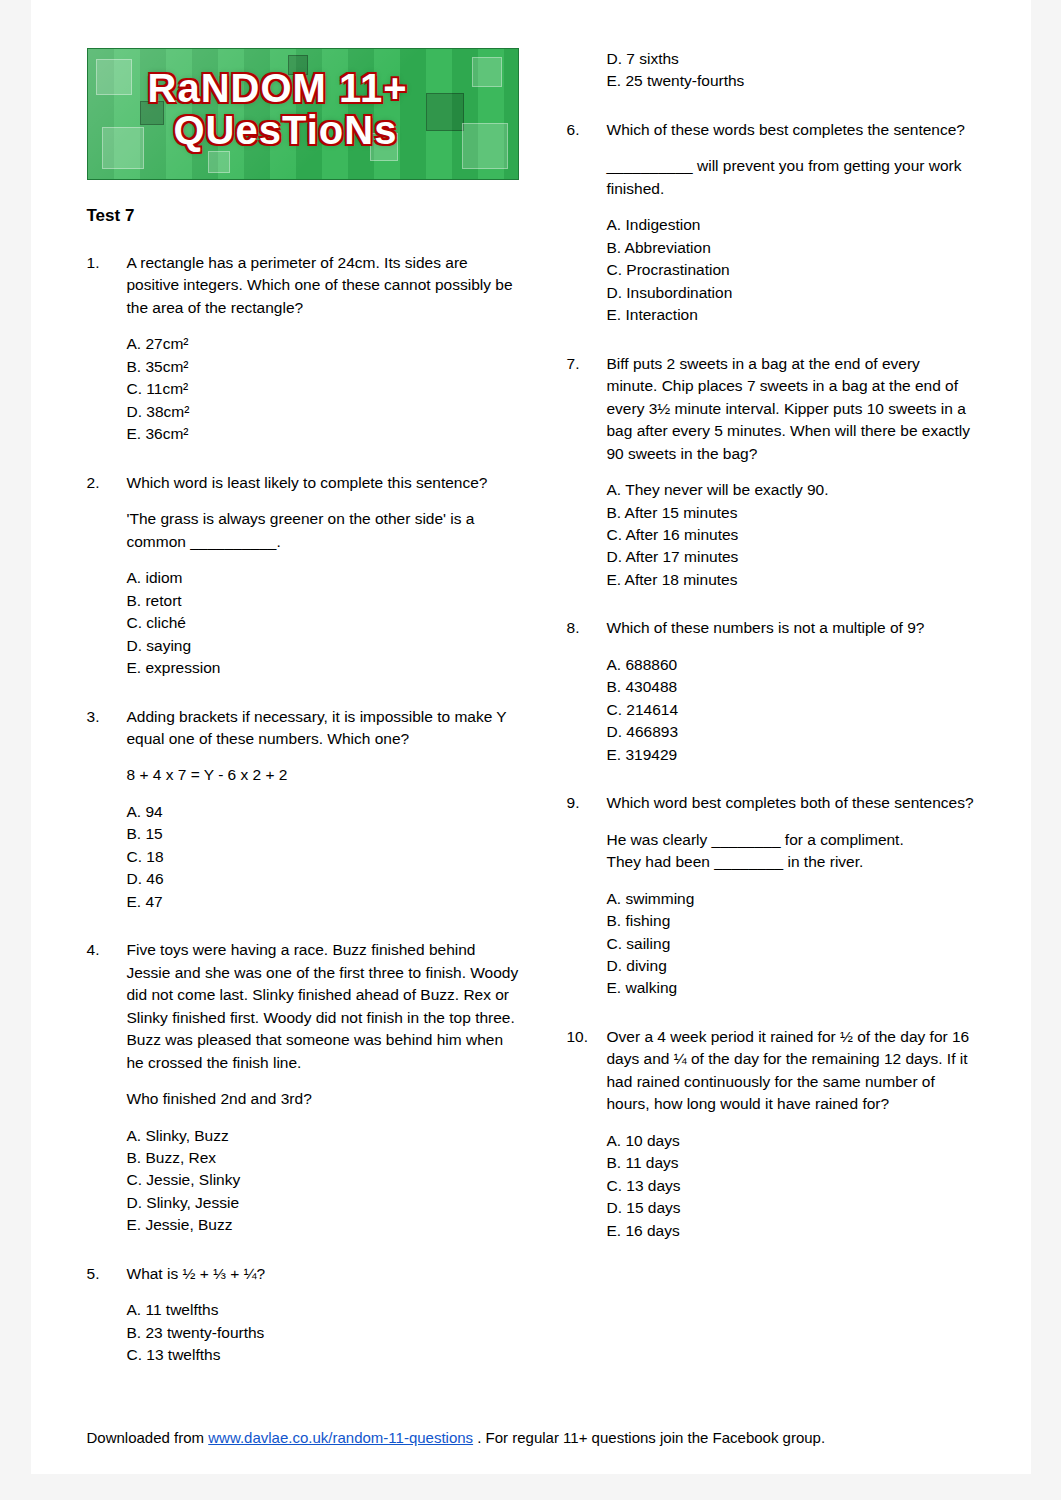RaNDOM 11+QUesTioNs
Test 7
A rectangle has a perimeter of 24cm. Its sides are positive integers. Which one of these cannot possibly be the area of the rectangle?
A. 27cm²
B. 35cm²
C. 11cm²
D. 38cm²
E. 36cm²
Which word is least likely to complete this sentence?
'The grass is always greener on the other side' is a common __________.
A. idiom
B. retort
C. cliché
D. saying
E. expression
Adding brackets if necessary, it is impossible to make Y equal one of these numbers. Which one?
8 + 4 x 7 = Y - 6 x 2 + 2
A. 94
B. 15
C. 18
D. 46
E. 47
Five toys were having a race. Buzz finished behind Jessie and she was one of the first three to finish. Woody did not come last. Slinky finished ahead of Buzz. Rex or Slinky finished first. Woody did not finish in the top three. Buzz was pleased that someone was behind him when he crossed the finish line.
Who finished 2nd and 3rd?
A. Slinky, Buzz
B. Buzz, Rex
C. Jessie, Slinky
D. Slinky, Jessie
E. Jessie, Buzz
What is ½ + ⅓ + ¼?
A. 11 twelfths
B. 23 twenty-fourths
C. 13 twelfths
D. 7 sixths
E. 25 twenty-fourths
Which of these words best completes the sentence?
__________ will prevent you from getting your work finished.
A. Indigestion
B. Abbreviation
C. Procrastination
D. Insubordination
E. Interaction
Biff puts 2 sweets in a bag at the end of every minute. Chip places 7 sweets in a bag at the end of every 3½ minute interval. Kipper puts 10 sweets in a bag after every 5 minutes. When will there be exactly 90 sweets in the bag?
A. They never will be exactly 90.
B. After 15 minutes
C. After 16 minutes
D. After 17 minutes
E. After 18 minutes
Which of these numbers is not a multiple of 9?
A. 688860
B. 430488
C. 214614
D. 466893
E. 319429
Which word best completes both of these sentences?
He was clearly ________ for a compliment.
They had been ________ in the river.
A. swimming
B. fishing
C. sailing
D. diving
E. walking
Over a 4 week period it rained for ½ of the day for 16 days and ¼ of the day for the remaining 12 days. If it had rained continuously for the same number of hours, how long would it have rained for?
A. 10 days
B. 11 days
C. 13 days
D. 15 days
E. 16 days
Downloaded from www.davlae.co.uk/random-11-questions . For regular 11+ questions join the Facebook group.